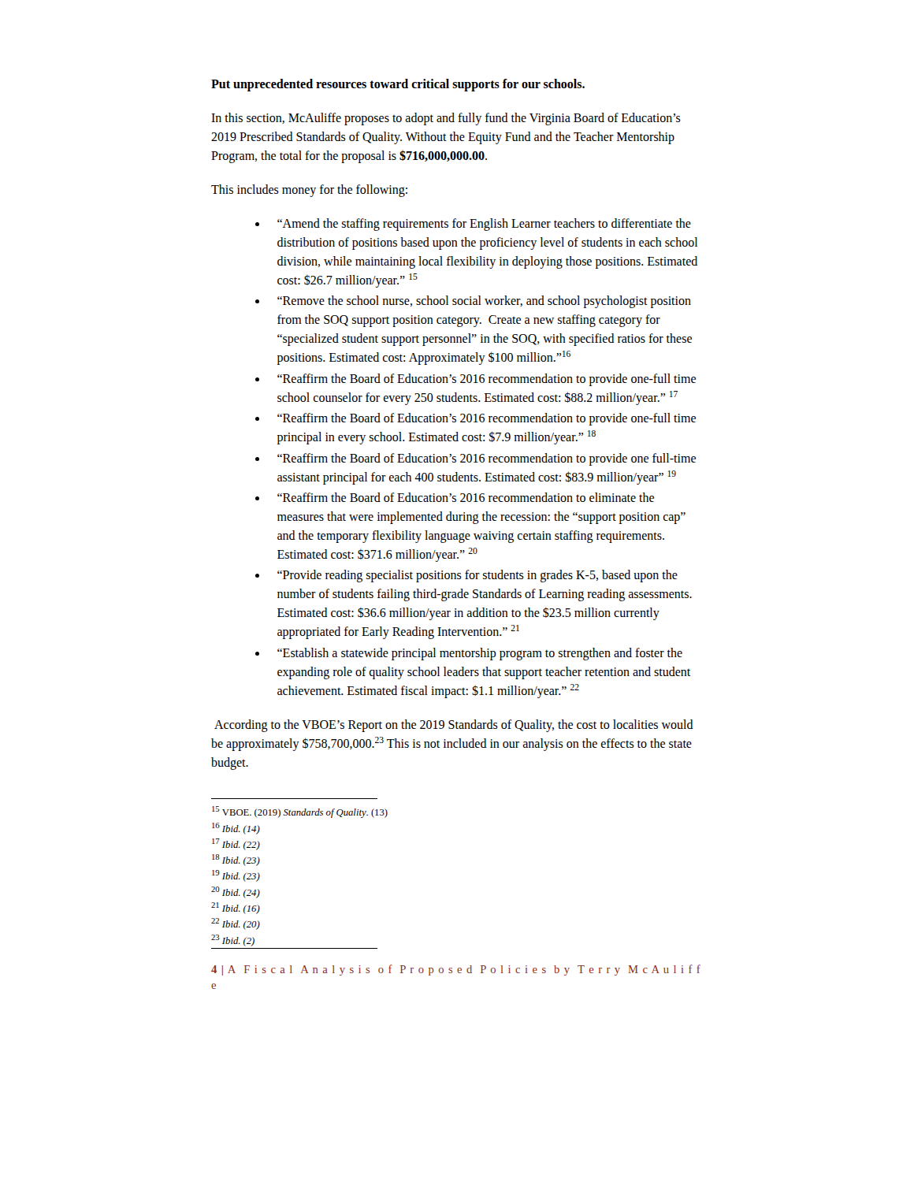Put unprecedented resources toward critical supports for our schools.
In this section, McAuliffe proposes to adopt and fully fund the Virginia Board of Education’s 2019 Prescribed Standards of Quality. Without the Equity Fund and the Teacher Mentorship Program, the total for the proposal is $716,000,000.00.
This includes money for the following:
“Amend the staffing requirements for English Learner teachers to differentiate the distribution of positions based upon the proficiency level of students in each school division, while maintaining local flexibility in deploying those positions. Estimated cost: $26.7 million/year.” 15
“Remove the school nurse, school social worker, and school psychologist position from the SOQ support position category. Create a new staffing category for “specialized student support personnel” in the SOQ, with specified ratios for these positions. Estimated cost: Approximately $100 million.”16
“Reaffirm the Board of Education’s 2016 recommendation to provide one-full time school counselor for every 250 students. Estimated cost: $88.2 million/year.” 17
“Reaffirm the Board of Education’s 2016 recommendation to provide one-full time principal in every school. Estimated cost: $7.9 million/year.” 18
“Reaffirm the Board of Education’s 2016 recommendation to provide one full-time assistant principal for each 400 students. Estimated cost: $83.9 million/year” 19
“Reaffirm the Board of Education’s 2016 recommendation to eliminate the measures that were implemented during the recession: the “support position cap” and the temporary flexibility language waiving certain staffing requirements. Estimated cost: $371.6 million/year.” 20
“Provide reading specialist positions for students in grades K-5, based upon the number of students failing third-grade Standards of Learning reading assessments. Estimated cost: $36.6 million/year in addition to the $23.5 million currently appropriated for Early Reading Intervention.” 21
“Establish a statewide principal mentorship program to strengthen and foster the expanding role of quality school leaders that support teacher retention and student achievement. Estimated fiscal impact: $1.1 million/year.” 22
According to the VBOE’s Report on the 2019 Standards of Quality, the cost to localities would be approximately $758,700,000.23 This is not included in our analysis on the effects to the state budget.
15 VBOE. (2019) Standards of Quality. (13)
16 Ibid. (14)
17 Ibid. (22)
18 Ibid. (23)
19 Ibid. (23)
20 Ibid. (24)
21 Ibid. (16)
22 Ibid. (20)
23 Ibid. (2)
4 | A F i s c a l A n a l y s i s o f P r o p o s e d P o l i c i e s b y T e r r y M c A u l i f f e